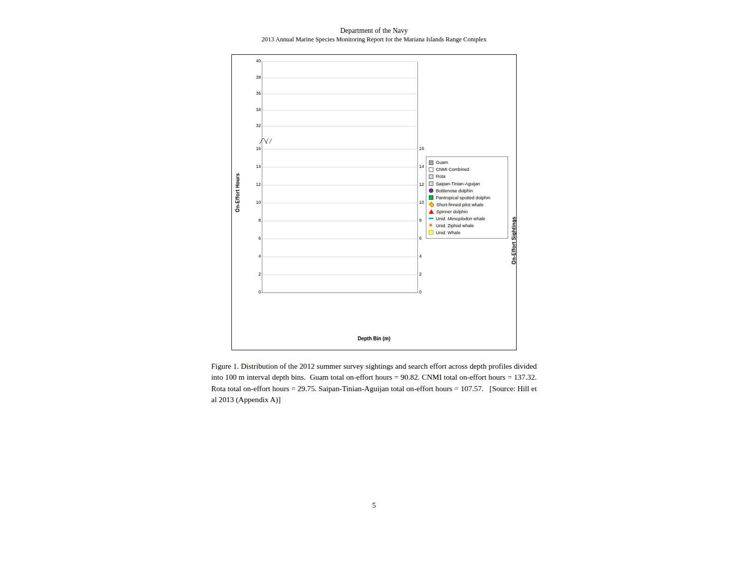Department of the Navy 2013 Annual Marine Species Monitoring Report for the Mariana Islands Range Complex
On-Effort Hours On-Effort Sightings Depth Bin (m)
40
38
36
34
32
16 16
14 14
12 12
10 10
8 8
6 6
4 4
2 2 0 0
Guam
CNMI Combined
Rota
Saipan-Tinian-Aguijan
Bottlenose dolphin
Pantropical spotted dolphin
Short-finned pilot whale
Spinner dolphin
Unid. Mesoplodon whale
✖Unid. Ziphiid whale
Unid. Whale
Figure 1. Distribution of the 2012 summer survey sightings and search effort across depth profiles divided into 100 m interval depth bins. Guam total on-effort hours = 90.82. CNMI total on-effort hours = 137.32. Rota total on-effort hours = 29.75. Saipan-Tinian-Aguijan total on-effort hours = 107.57. [Source: Hill et al 2013 (Appendix A)]
5